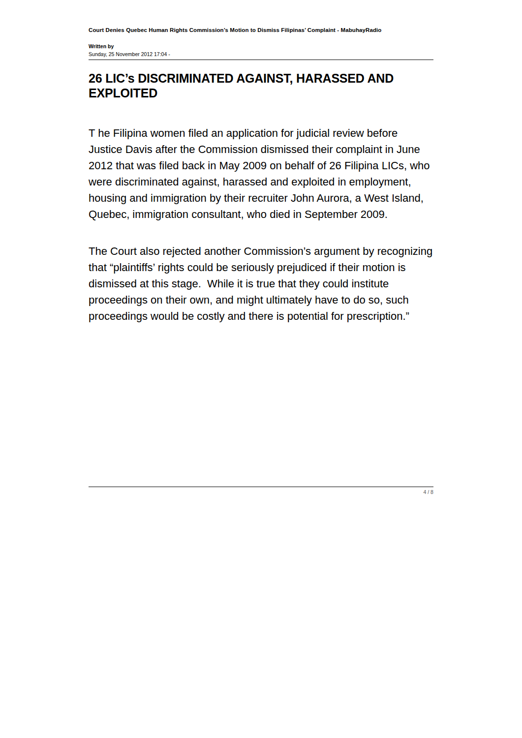Court Denies Quebec Human Rights Commission’s Motion to Dismiss Filipinas’ Complaint - MabuhayRadio
Written by
Sunday, 25 November 2012 17:04 -
26 LIC’s DISCRIMINATED AGAINST, HARASSED AND EXPLOITED
T he Filipina women filed an application for judicial review before Justice Davis after the Commission dismissed their complaint in June 2012 that was filed back in May 2009 on behalf of 26 Filipina LICs, who were discriminated against, harassed and exploited in employment, housing and immigration by their recruiter John Aurora, a West Island, Quebec, immigration consultant, who died in September 2009.
The Court also rejected another Commission’s argument by recognizing that “plaintiffs’ rights could be seriously prejudiced if their motion is dismissed at this stage. While it is true that they could institute proceedings on their own, and might ultimately have to do so, such proceedings would be costly and there is potential for prescription.”
4 / 8